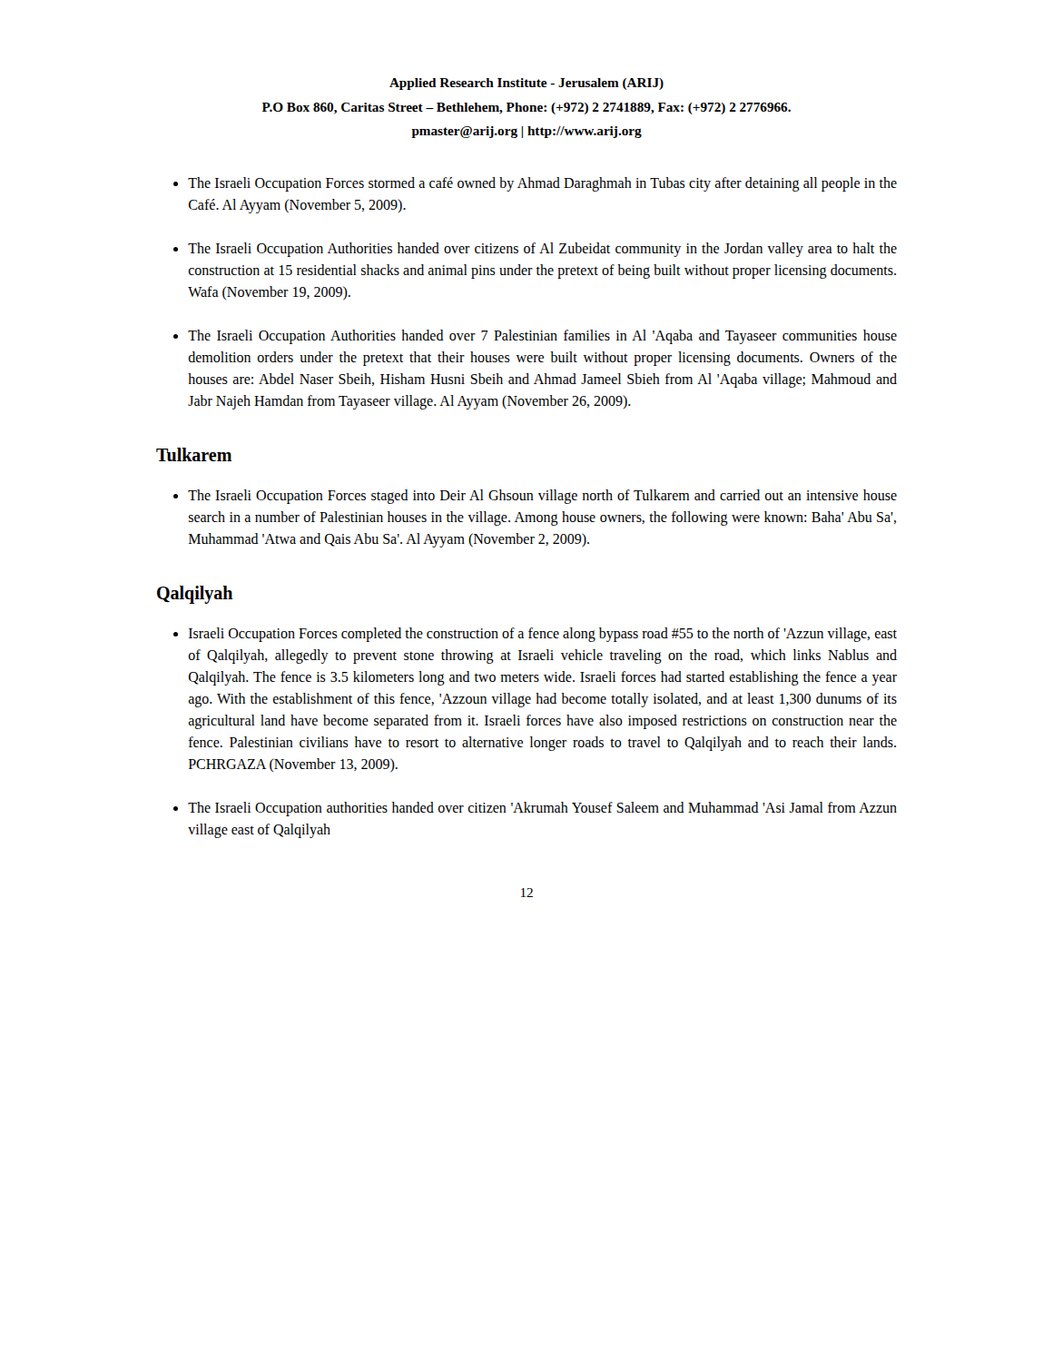Applied Research Institute - Jerusalem (ARIJ)
P.O Box 860, Caritas Street – Bethlehem, Phone: (+972) 2 2741889, Fax: (+972) 2 2776966.
pmaster@arij.org | http://www.arij.org
The Israeli Occupation Forces stormed a café owned by Ahmad Daraghmah in Tubas city after detaining all people in the Café. Al Ayyam (November 5, 2009).
The Israeli Occupation Authorities handed over citizens of Al Zubeidat community in the Jordan valley area to halt the construction at 15 residential shacks and animal pins under the pretext of being built without proper licensing documents. Wafa (November 19, 2009).
The Israeli Occupation Authorities handed over 7 Palestinian families in Al 'Aqaba and Tayaseer communities house demolition orders under the pretext that their houses were built without proper licensing documents. Owners of the houses are: Abdel Naser Sbeih, Hisham Husni Sbeih and Ahmad Jameel Sbieh from Al 'Aqaba village; Mahmoud and Jabr Najeh Hamdan from Tayaseer village. Al Ayyam (November 26, 2009).
Tulkarem
The Israeli Occupation Forces staged into Deir Al Ghsoun village north of Tulkarem and carried out an intensive house search in a number of Palestinian houses in the village. Among house owners, the following were known: Baha' Abu Sa', Muhammad 'Atwa and Qais Abu Sa'. Al Ayyam (November 2, 2009).
Qalqilyah
Israeli Occupation Forces completed the construction of a fence along bypass road #55 to the north of 'Azzun village, east of Qalqilyah, allegedly to prevent stone throwing at Israeli vehicle traveling on the road, which links Nablus and Qalqilyah. The fence is 3.5 kilometers long and two meters wide. Israeli forces had started establishing the fence a year ago. With the establishment of this fence, 'Azzoun village had become totally isolated, and at least 1,300 dunums of its agricultural land have become separated from it. Israeli forces have also imposed restrictions on construction near the fence. Palestinian civilians have to resort to alternative longer roads to travel to Qalqilyah and to reach their lands. PCHRGAZA (November 13, 2009).
The Israeli Occupation authorities handed over citizen 'Akrumah Yousef Saleem and Muhammad 'Asi Jamal from Azzun village east of Qalqilyah
12